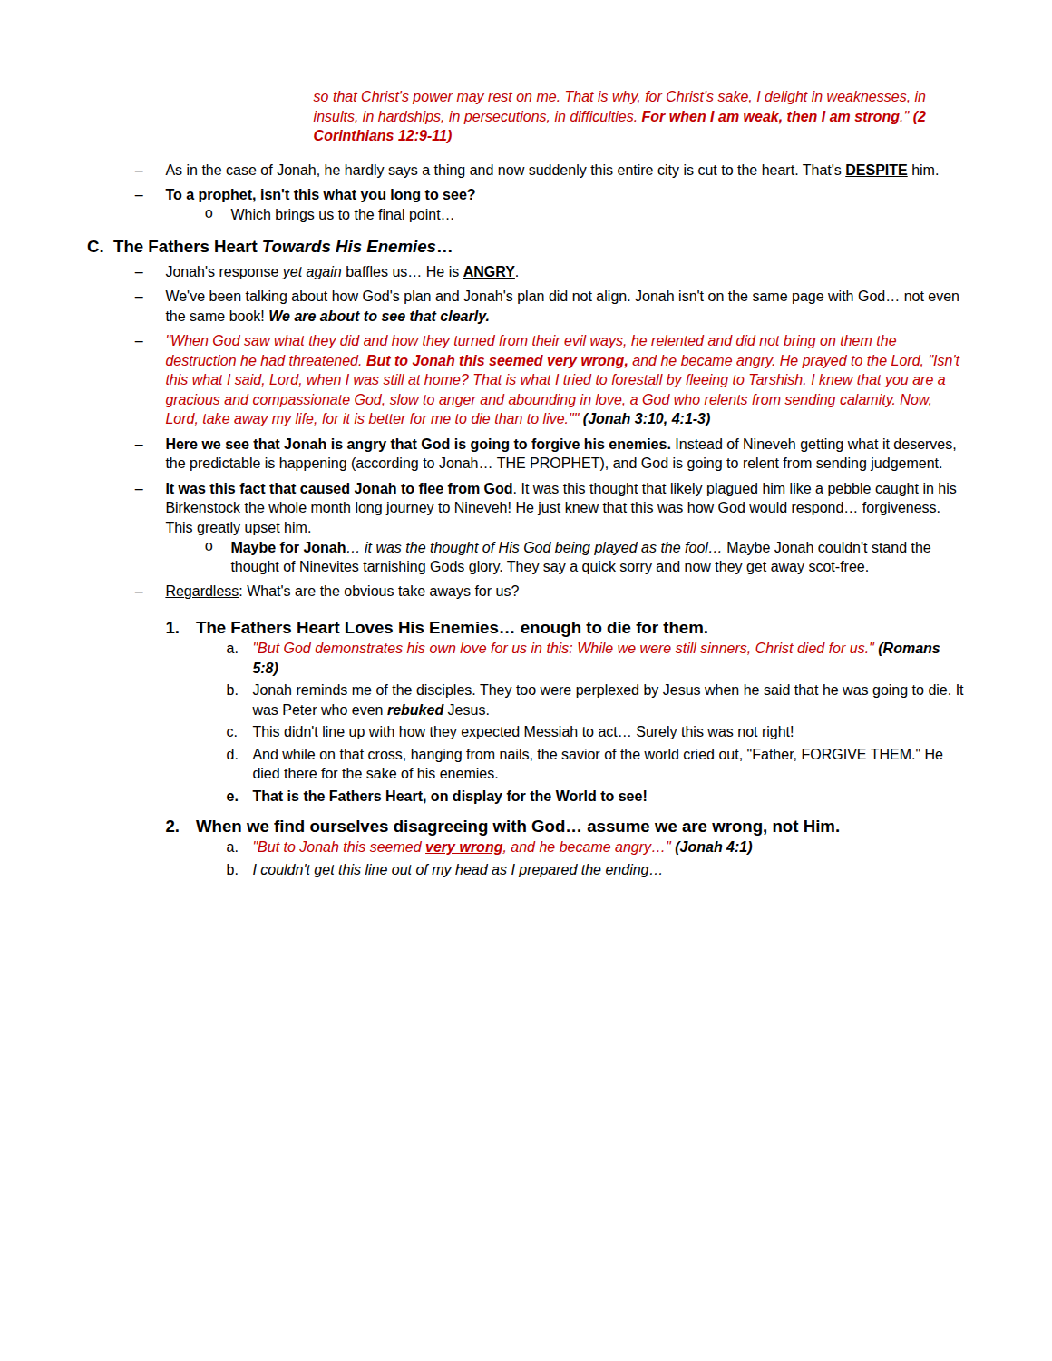so that Christ's power may rest on me. That is why, for Christ's sake, I delight in weaknesses, in insults, in hardships, in persecutions, in difficulties. For when I am weak, then I am strong." (2 Corinthians 12:9-11)
As in the case of Jonah, he hardly says a thing and now suddenly this entire city is cut to the heart. That's DESPITE him.
To a prophet, isn't this what you long to see?
Which brings us to the final point…
C. The Fathers Heart Towards His Enemies…
Jonah's response yet again baffles us… He is ANGRY.
We've been talking about how God's plan and Jonah's plan did not align. Jonah isn't on the same page with God… not even the same book! We are about to see that clearly.
"When God saw what they did and how they turned from their evil ways, he relented and did not bring on them the destruction he had threatened. But to Jonah this seemed very wrong, and he became angry. He prayed to the Lord, "Isn't this what I said, Lord, when I was still at home? That is what I tried to forestall by fleeing to Tarshish. I knew that you are a gracious and compassionate God, slow to anger and abounding in love, a God who relents from sending calamity. Now, Lord, take away my life, for it is better for me to die than to live."" (Jonah 3:10, 4:1-3)
Here we see that Jonah is angry that God is going to forgive his enemies. Instead of Nineveh getting what it deserves, the predictable is happening (according to Jonah… THE PROPHET), and God is going to relent from sending judgement.
It was this fact that caused Jonah to flee from God. It was this thought that likely plagued him like a pebble caught in his Birkenstock the whole month long journey to Nineveh! He just knew that this was how God would respond… forgiveness. This greatly upset him.
Maybe for Jonah… it was the thought of His God being played as the fool… Maybe Jonah couldn't stand the thought of Ninevites tarnishing Gods glory. They say a quick sorry and now they get away scot-free.
Regardless: What's are the obvious take aways for us?
1. The Fathers Heart Loves His Enemies… enough to die for them.
a."But God demonstrates his own love for us in this: While we were still sinners, Christ died for us." (Romans 5:8)
b. Jonah reminds me of the disciples. They too were perplexed by Jesus when he said that he was going to die. It was Peter who even rebuked Jesus.
c. This didn't line up with how they expected Messiah to act… Surely this was not right!
d. And while on that cross, hanging from nails, the savior of the world cried out, "Father, FORGIVE THEM." He died there for the sake of his enemies.
e. That is the Fathers Heart, on display for the World to see!
2. When we find ourselves disagreeing with God… assume we are wrong, not Him.
a."But to Jonah this seemed very wrong, and he became angry…" (Jonah 4:1)
b. I couldn't get this line out of my head as I prepared the ending…